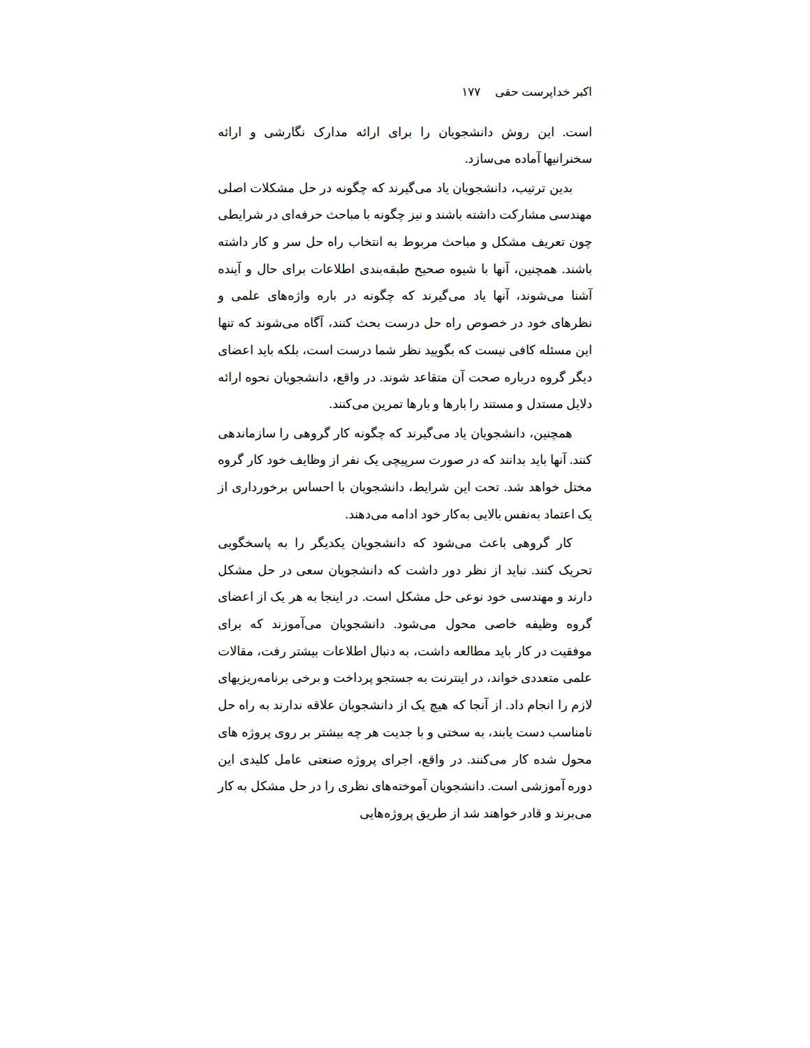اکبر خداپرست حقی۱۷۷
است. این روش دانشجویان را برای ارائه مدارک نگارشی و ارائه سخنرانیها آماده می‌سازد.
بدین ترتیب، دانشجویان یاد می‌گیرند که چگونه در حل مشکلات اصلی مهندسی مشارکت داشته باشند و نیز چگونه با مباحث حرفه‌ای در شرایطی چون تعریف مشکل و مباحث مربوط به انتخاب راه حل سر و کار داشته باشند. همچنین، آنها با شیوه صحیح طبقه‌بندی اطلاعات برای حال و آینده آشنا می‌شوند، آنها یاد می‌گیرند که چگونه در باره واژه‌های علمی و نظرهای خود در خصوص راه حل درست بحث کنند، آگاه می‌شوند که تنها این مسئله کافی نیست که بگویید نظر شما درست است، بلکه باید اعضای دیگر گروه درباره صحت آن متقاعد شوند. در واقع، دانشجویان نحوه ارائه دلایل مستدل و مستند را بارها و بارها تمرین می‌کنند.
همچنین، دانشجویان یاد می‌گیرند که چگونه کار گروهی را سازماندهی کنند. آنها باید بدانند که در صورت سرپیچی یک نفر از وظایف خود کار گروه مختل خواهد شد. تحت این شرایط، دانشجویان با احساس برخورداری از یک اعتماد به‌نفس بالایی به‌کار خود ادامه می‌دهند.
کار گروهی باعث می‌شود که دانشجویان یکدیگر را به پاسخگویی تحریک کنند. نباید از نظر دور داشت که دانشجویان سعی در حل مشکل دارند و مهندسی خود نوعی حل مشکل است. در اینجا به هر یک از اعضای گروه وظیفه خاصی محول می‌شود. دانشجویان می‌آموزند که برای موفقیت در کار باید مطالعه داشت، به دنبال اطلاعات بیشتر رفت، مقالات علمی متعددی خواند، در اینترنت به جستجو پرداخت و برخی برنامه‌ریزیهای لازم را انجام داد. از آنجا که هیچ یک از دانشجویان علاقه ندارند به راه حل نامناسب دست یابند، به سختی و با جدیت هر چه بیشتر بر روی پروژه های محول شده کار می‌کنند. در واقع، اجرای پروژه صنعتی عامل کلیدی این دوره آموزشی است. دانشجویان آموخته‌های نظری را در حل مشکل به کار می‌برند و قادر خواهند شد از طریق پروژه‌هایی